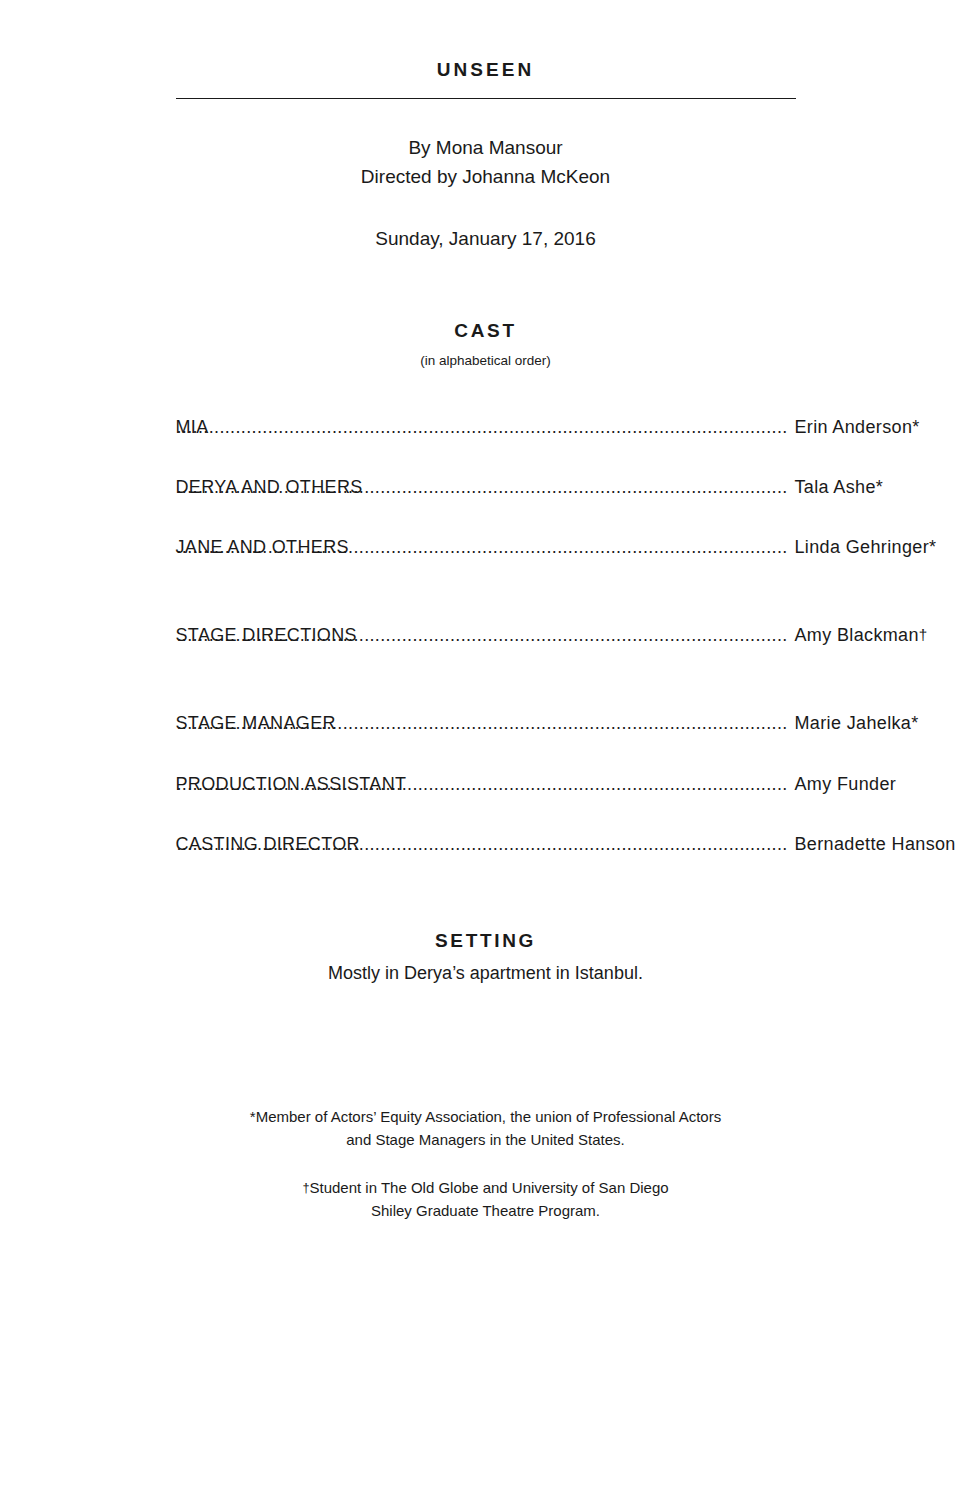Unseen
By Mona Mansour
Directed by Johanna McKeon
Sunday, January 17, 2016
Cast
(in alphabetical order)
| Mia | .................................................................................................................. | Erin Anderson* |
| Derya and Others | .................................................................................................................. | Tala Ashe* |
| Jane and Others | .................................................................................................................. | Linda Gehringer* |
| Stage Directions | .................................................................................................................. | Amy Blackman † |
| Stage Manager | .................................................................................................................. | Marie Jahelka* |
| Production Assistant | .................................................................................................................. | Amy Funder |
| Casting Director | .................................................................................................................. | Bernadette Hanson |
Setting
Mostly in Derya’s apartment in Istanbul.
*Member of Actors’ Equity Association, the union of Professional Actors
and Stage Managers in the United States.
†Student in The Old Globe and University of San Diego
Shiley Graduate Theatre Program.